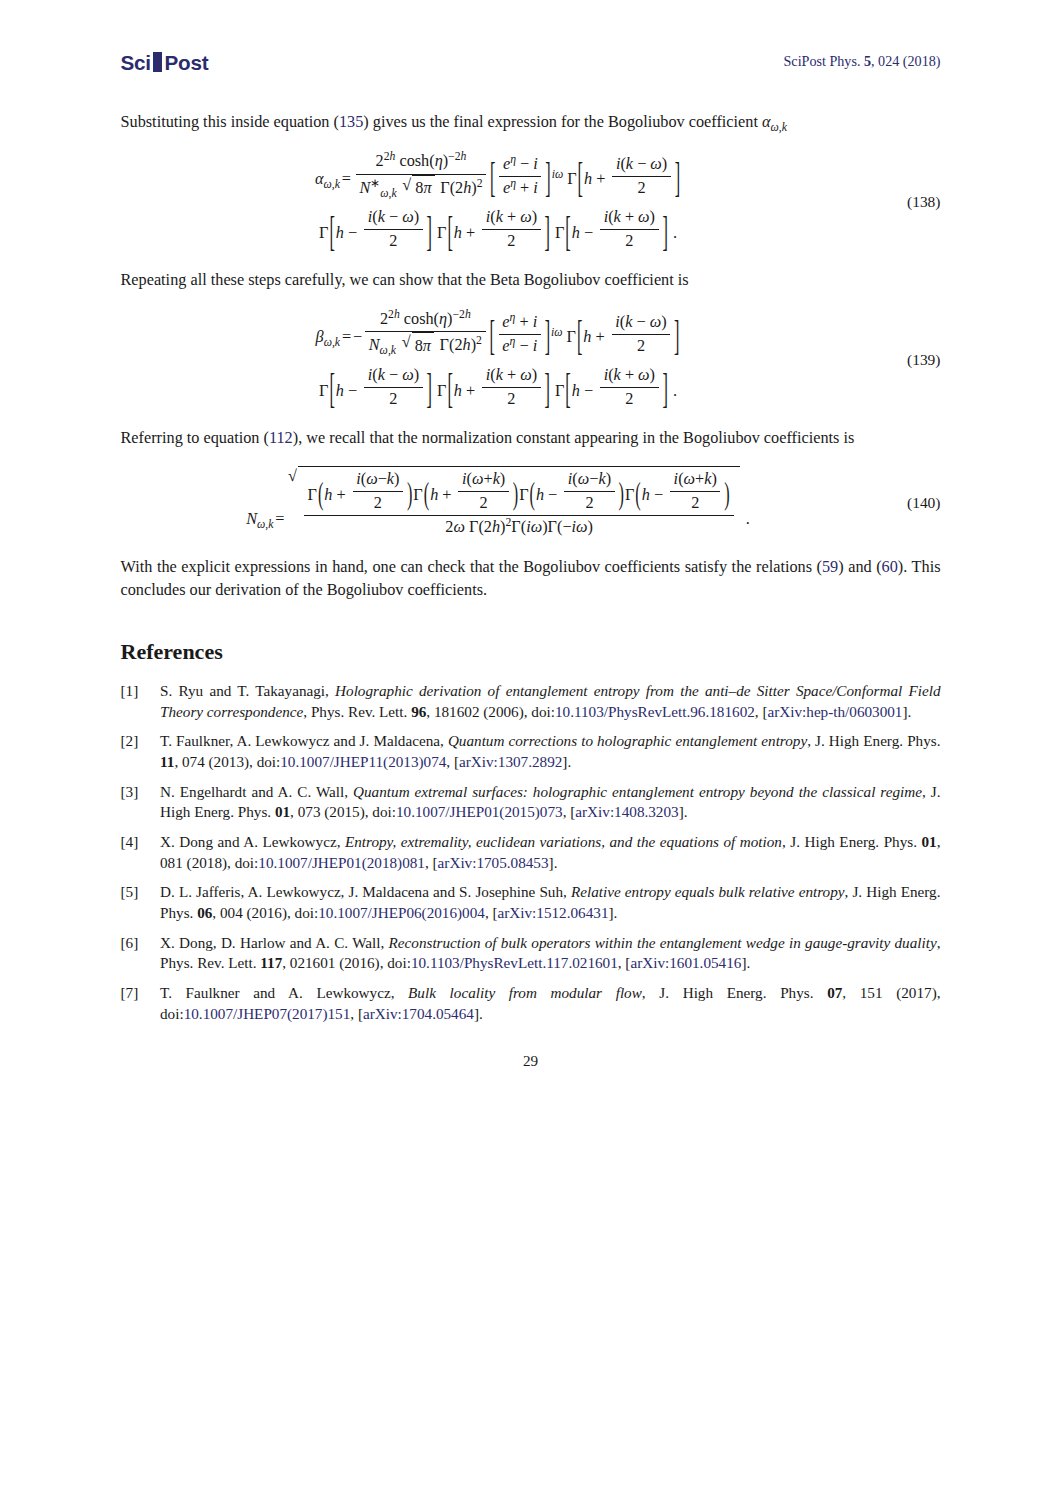Sci Post
SciPost Phys. 5, 024 (2018)
Substituting this inside equation (135) gives us the final expression for the Bogoliubov coefficient αω,k
αω,k=22 h cosh(η)−2 h N∗ω,k 8 π Γ(2 h)2[eη − i eη + i]iω Γ[h + i(k − ω) 2]
Γ[h − i(k − ω) 2] Γ[h + i(k + ω) 2] Γ[h − i(k + ω) 2] .
(138)
Repeating all these steps carefully, we can show that the Beta Bogoliubov coefficient is
βω,k=−22 h cosh(η)−2 h Nω,k 8 π Γ(2 h)2[eη + i eη − i]iω Γ[h + i(k − ω) 2]
Γ[h − i(k − ω) 2] Γ[h + i(k + ω) 2] Γ[h − i(k + ω) 2] .
(139)
Referring to equation (112), we recall that the normalization constant appearing in the Bogoliubov coefficients is
Nω,k=Γ(h + i(ω−k) 2) Γ(h + i(ω+k) 2) Γ(h − i(ω−k) 2) Γ(h − i(ω+k) 2) 2 ω Γ(2 h)2Γ(iω)Γ(−iω) .
(140)
With the explicit expressions in hand, one can check that the Bogoliubov coefficients satisfy the relations (59) and (60). This concludes our derivation of the Bogoliubov coefficients.
References
[1] S. Ryu and T. Takayanagi, Holographic derivation of entanglement entropy from the anti–de Sitter Space/Conformal Field Theory correspondence, Phys. Rev. Lett. 96, 181602 (2006), doi:10.1103/PhysRevLett.96.181602, [arXiv:hep-th/0603001].
[2] T. Faulkner, A. Lewkowycz and J. Maldacena, Quantum corrections to holographic entanglement entropy, J. High Energ. Phys. 11, 074 (2013), doi:10.1007/JHEP11(2013)074, [arXiv:1307.2892].
[3] N. Engelhardt and A. C. Wall, Quantum extremal surfaces: holographic entanglement entropy beyond the classical regime, J. High Energ. Phys. 01, 073 (2015), doi:10.1007/JHEP01(2015)073, [arXiv:1408.3203].
[4] X. Dong and A. Lewkowycz, Entropy, extremality, euclidean variations, and the equations of motion, J. High Energ. Phys. 01, 081 (2018), doi:10.1007/JHEP01(2018)081, [arXiv:1705.08453].
[5] D. L. Jafferis, A. Lewkowycz, J. Maldacena and S. Josephine Suh, Relative entropy equals bulk relative entropy, J. High Energ. Phys. 06, 004 (2016), doi:10.1007/JHEP06(2016)004, [arXiv:1512.06431].
[6] X. Dong, D. Harlow and A. C. Wall, Reconstruction of bulk operators within the entanglement wedge in gauge-gravity duality, Phys. Rev. Lett. 117, 021601 (2016), doi:10.1103/PhysRevLett.117.021601, [arXiv:1601.05416].
[7] T. Faulkner and A. Lewkowycz, Bulk locality from modular flow, J. High Energ. Phys. 07, 151 (2017), doi:10.1007/JHEP07(2017)151, [arXiv:1704.05464].
29